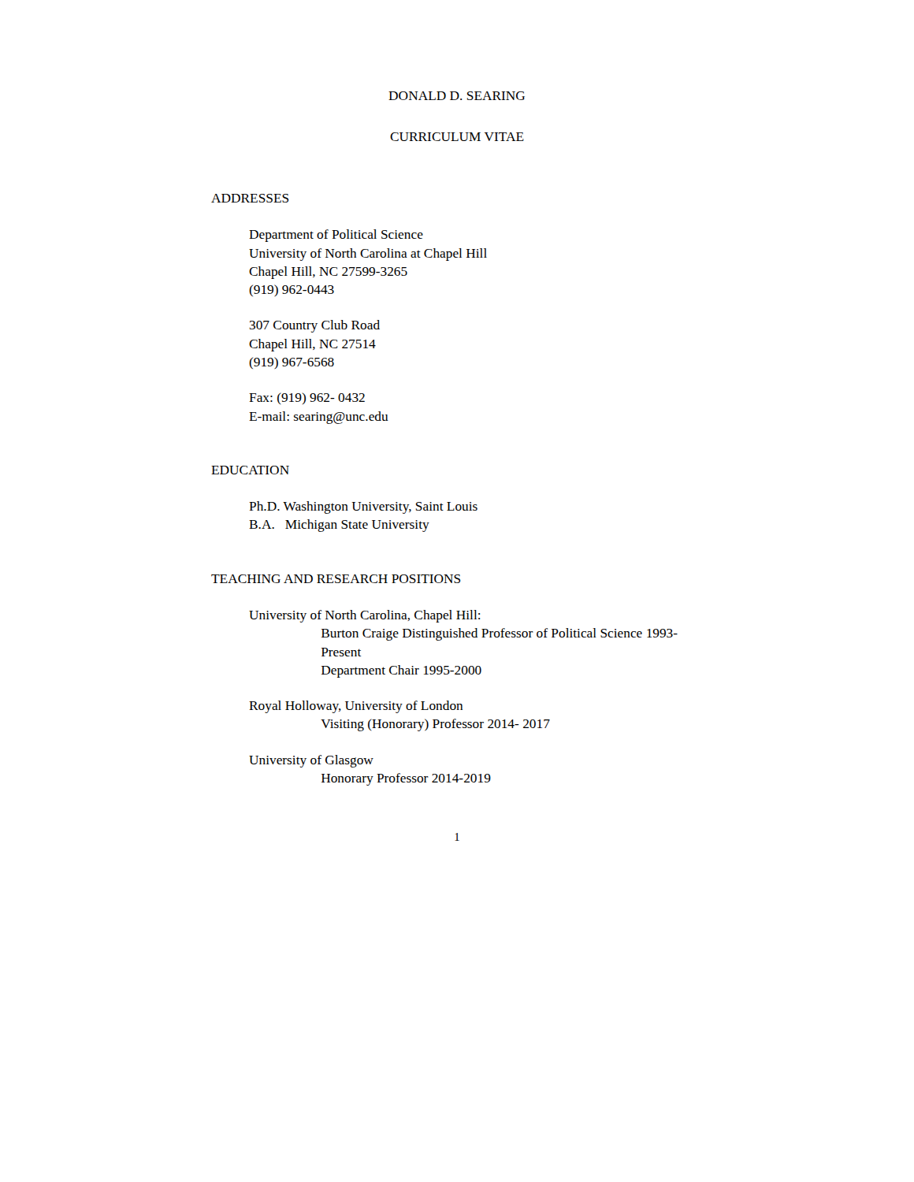DONALD D. SEARING
CURRICULUM VITAE
ADDRESSES
Department of Political Science
University of North Carolina at Chapel Hill
Chapel Hill, NC 27599-3265
(919) 962-0443
307 Country Club Road
Chapel Hill, NC 27514
(919) 967-6568
Fax: (919) 962- 0432
E-mail: searing@unc.edu
EDUCATION
Ph.D. Washington University, Saint Louis
B.A. Michigan State University
TEACHING AND RESEARCH POSITIONS
University of North Carolina, Chapel Hill:
Burton Craige Distinguished Professor of Political Science 1993-Present
Department Chair 1995-2000
Royal Holloway, University of London
Visiting (Honorary) Professor 2014- 2017
University of Glasgow
Honorary Professor 2014-2019
1